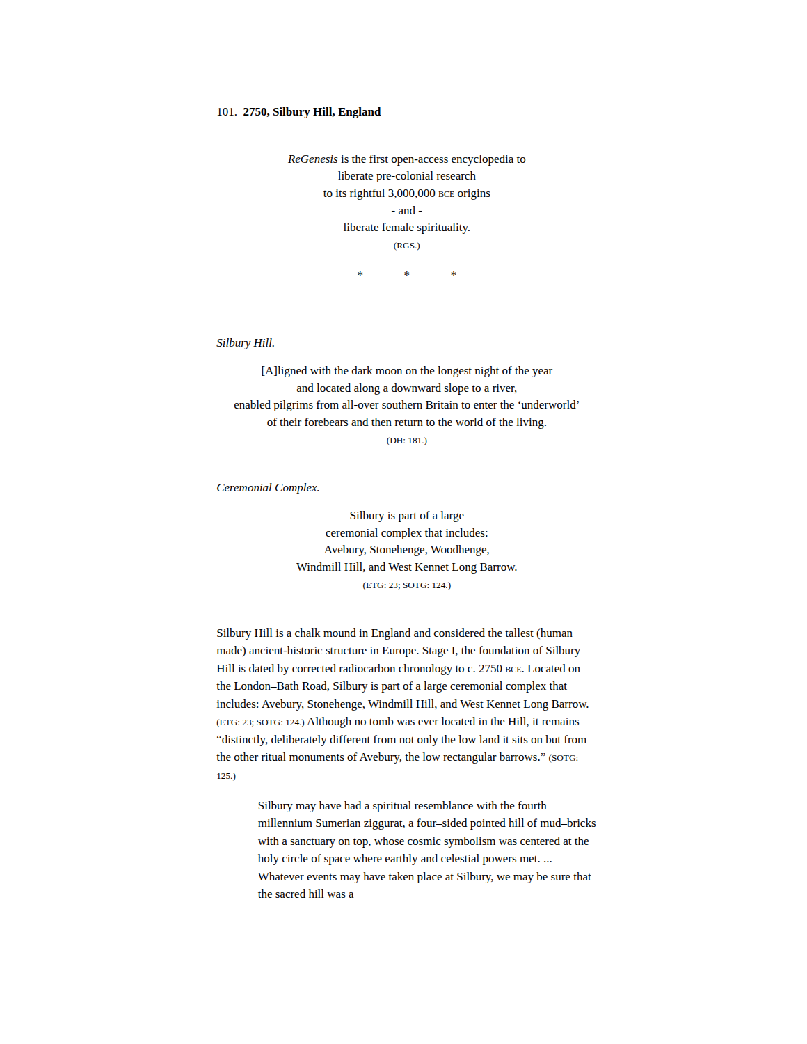101. 2750, Silbury Hill, England
ReGenesis is the first open-access encyclopedia to
liberate pre-colonial research
to its rightful 3,000,000 bce origins
- and -
liberate female spirituality.
(RGS.)
* * *
Silbury Hill.
[A]ligned with the dark moon on the longest night of the year
and located along a downward slope to a river,
enabled pilgrims from all-over southern Britain to enter the ‘underworld’
of their forebears and then return to the world of the living.
(DH: 181.)
Ceremonial Complex.
Silbury is part of a large
ceremonial complex that includes:
Avebury, Stonehenge, Woodhenge,
Windmill Hill, and West Kennet Long Barrow.
(ETG: 23; SOTG: 124.)
Silbury Hill is a chalk mound in England and considered the tallest (human made) ancient-historic structure in Europe. Stage I, the foundation of Silbury Hill is dated by corrected radiocarbon chronology to c. 2750 bce. Located on the London–Bath Road, Silbury is part of a large ceremonial complex that includes: Avebury, Stonehenge, Windmill Hill, and West Kennet Long Barrow. (ETG: 23; SOTG: 124.) Although no tomb was ever located in the Hill, it remains “distinctly, deliberately different from not only the low land it sits on but from the other ritual monuments of Avebury, the low rectangular barrows.” (SOTG: 125.)
Silbury may have had a spiritual resemblance with the fourth–millennium Sumerian ziggurat, a four–sided pointed hill of mud–bricks with a sanctuary on top, whose cosmic symbolism was centered at the holy circle of space where earthly and celestial powers met. ... Whatever events may have taken place at Silbury, we may be sure that the sacred hill was a